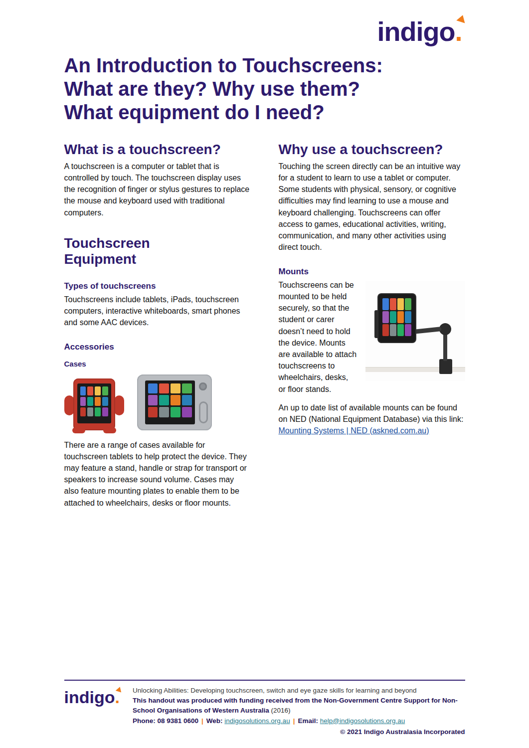indigo.
An Introduction to Touchscreens:
What are they? Why use them?
What equipment do I need?
What is a touchscreen?
A touchscreen is a computer or tablet that is controlled by touch. The touchscreen display uses the recognition of finger or stylus gestures to replace the mouse and keyboard used with traditional computers.
Touchscreen
Equipment
Types of touchscreens
Touchscreens include tablets, iPads, touchscreen computers, interactive whiteboards, smart phones and some AAC devices.
Accessories
Cases
There are a range of cases available for touchscreen tablets to help protect the device. They may feature a stand, handle or strap for transport or speakers to increase sound volume. Cases may also feature mounting plates to enable them to be attached to wheelchairs, desks or floor mounts.
Why use a touchscreen?
Touching the screen directly can be an intuitive way for a student to learn to use a tablet or computer. Some students with physical, sensory, or cognitive difficulties may find learning to use a mouse and keyboard challenging. Touchscreens can offer access to games, educational activities, writing, communication, and many other activities using direct touch.
Mounts
Touchscreens can be mounted to be held securely, so that the student or carer doesn’t need to hold the device. Mounts are available to attach touchscreens to wheelchairs, desks, or floor stands.
An up to date list of available mounts can be found on NED (National Equipment Database) via this link: Mounting Systems | NED (askned.com.au)
indigo.
Unlocking Abilities: Developing touchscreen, switch and eye gaze skills for learning and beyond
This handout was produced with funding received from the Non-Government Centre Support for Non-School Organisations of Western Australia (2016)
Phone: 08 9381 0600|Web: indigosolutions.org.au|Email: help@indigosolutions.org.au
© 2021 Indigo Australasia Incorporated